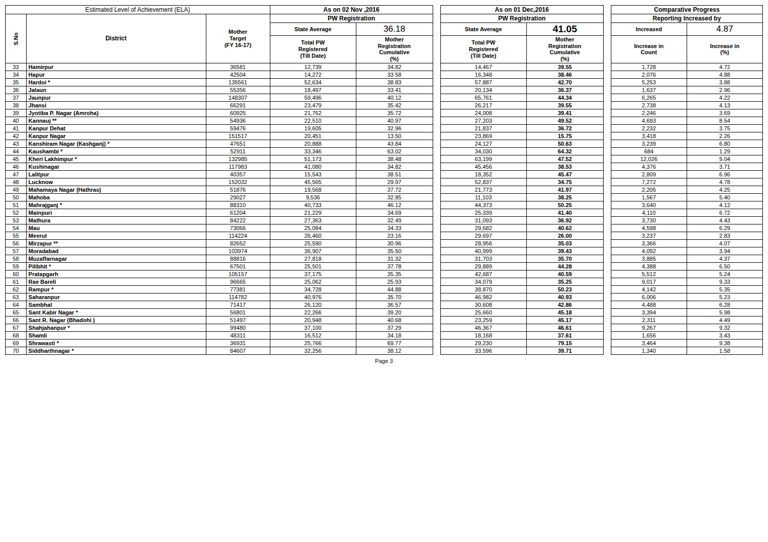| Estimated Level of Achievement (ELA) | As on 02 Nov ,2016 | | As on 01 Dec,2016 | | Comparative Progress |
| --- | --- | --- | --- | --- | --- |
| S.No | District | Mother Target (FY 16-17) | PW Registration | | PW Registration | | Reporting Increased by |
| State Average | 36.18 | | State Average | 41.05 | | Increased | 4.87 |
| Total PW Registered (Till Date) | Mother Registration Cumulative (%) | | Total PW Registered (Till Date) | Mother Registration Cumulative (%) | | Increase in Count | Increase in (%) |
| 33 | Hamirpur | 36581 | 12,739 | 34.82 | | 14,467 | 39.55 | | 1,728 | 4.72 |
| 34 | Hapur | 42504 | 14,272 | 33.58 | | 16,348 | 38.46 | | 2,076 | 4.88 |
| 35 | Hardoi * | 135561 | 52,634 | 38.83 | | 57,887 | 42.70 | | 5,253 | 3.88 |
| 36 | Jalaun | 55356 | 18,497 | 33.41 | | 20,134 | 36.37 | | 1,637 | 2.96 |
| 37 | Jaunpur | 148307 | 59,496 | 40.12 | | 65,761 | 44.34 | | 6,265 | 4.22 |
| 38 | Jhansi | 66291 | 23,479 | 35.42 | | 26,217 | 39.55 | | 2,738 | 4.13 |
| 39 | Jyotiba P. Nagar (Amroha) | 60925 | 21,762 | 35.72 | | 24,008 | 39.41 | | 2,246 | 3.69 |
| 40 | Kannauj ** | 54936 | 22,510 | 40.97 | | 27,203 | 49.52 | | 4,693 | 8.54 |
| 41 | Kanpur Dehat | 59476 | 19,605 | 32.96 | | 21,837 | 36.72 | | 2,232 | 3.75 |
| 42 | Kanpur Nagar | 151517 | 20,451 | 13.50 | | 23,869 | 15.75 | | 3,418 | 2.26 |
| 43 | Kanshiram Nagar (Kashganj) * | 47651 | 20,888 | 43.84 | | 24,127 | 50.63 | | 3,239 | 6.80 |
| 44 | Kaushambi * | 52911 | 33,346 | 63.02 | | 34,030 | 64.32 | | 684 | 1.29 |
| 45 | Kheri Lakhimpur * | 132985 | 51,173 | 38.48 | | 63,199 | 47.52 | | 12,026 | 9.04 |
| 46 | Kushinagar | 117983 | 41,080 | 34.82 | | 45,456 | 38.53 | | 4,376 | 3.71 |
| 47 | Lalitpur | 40357 | 15,543 | 38.51 | | 18,352 | 45.47 | | 2,809 | 6.96 |
| 48 | Lucknow | 152032 | 45,565 | 29.97 | | 52,837 | 34.75 | | 7,272 | 4.78 |
| 49 | Mahamaya Nagar (Hathras) | 51876 | 19,568 | 37.72 | | 21,773 | 41.97 | | 2,205 | 4.25 |
| 50 | Mahoba | 29027 | 9,536 | 32.85 | | 11,103 | 38.25 | | 1,567 | 5.40 |
| 51 | Mahrajganj * | 88310 | 40,733 | 46.12 | | 44,373 | 50.25 | | 3,640 | 4.12 |
| 52 | Mainpuri | 61204 | 21,229 | 34.69 | | 25,339 | 41.40 | | 4,110 | 6.72 |
| 53 | Mathura | 84222 | 27,363 | 32.49 | | 31,093 | 36.92 | | 3,730 | 4.43 |
| 54 | Mau | 73066 | 25,084 | 34.33 | | 29,682 | 40.62 | | 4,598 | 6.29 |
| 55 | Meerut | 114224 | 26,460 | 23.16 | | 29,697 | 26.00 | | 3,237 | 2.83 |
| 56 | Mirzapur ** | 82652 | 25,590 | 30.96 | | 28,956 | 35.03 | | 3,366 | 4.07 |
| 57 | Moradabad | 103974 | 36,907 | 35.50 | | 40,999 | 39.43 | | 4,092 | 3.94 |
| 58 | Muzaffarnagar | 88816 | 27,818 | 31.32 | | 31,703 | 35.70 | | 3,885 | 4.37 |
| 59 | Pilibhit * | 67501 | 25,501 | 37.78 | | 29,889 | 44.28 | | 4,388 | 6.50 |
| 60 | Pratapgarh | 105157 | 37,175 | 35.35 | | 42,687 | 40.59 | | 5,512 | 5.24 |
| 61 | Rae Bareli | 96665 | 25,062 | 25.93 | | 34,079 | 35.25 | | 9,017 | 9.33 |
| 62 | Rampur * | 77381 | 34,728 | 44.88 | | 38,870 | 50.23 | | 4,142 | 5.35 |
| 63 | Saharanpur | 114782 | 40,976 | 35.70 | | 46,982 | 40.93 | | 6,006 | 5.23 |
| 64 | Sambhal | 71417 | 26,120 | 36.57 | | 30,608 | 42.86 | | 4,488 | 6.28 |
| 65 | Sant Kabir Nagar * | 56801 | 22,266 | 39.20 | | 25,660 | 45.18 | | 3,394 | 5.98 |
| 66 | Sant R. Nagar (Bhadohi ) | 51497 | 20,948 | 40.68 | | 23,259 | 45.17 | | 2,311 | 4.49 |
| 67 | Shahjahanpur * | 99480 | 37,100 | 37.29 | | 46,367 | 46.61 | | 9,267 | 9.32 |
| 68 | Shamli | 48311 | 16,512 | 34.18 | | 18,168 | 37.61 | | 1,656 | 3.43 |
| 69 | Shrawasti * | 36931 | 25,766 | 69.77 | | 29,230 | 79.15 | | 3,464 | 9.38 |
| 70 | Siddharthnagar * | 84607 | 32,256 | 38.12 | | 33,596 | 39.71 | | 1,340 | 1.58 |
Page 3